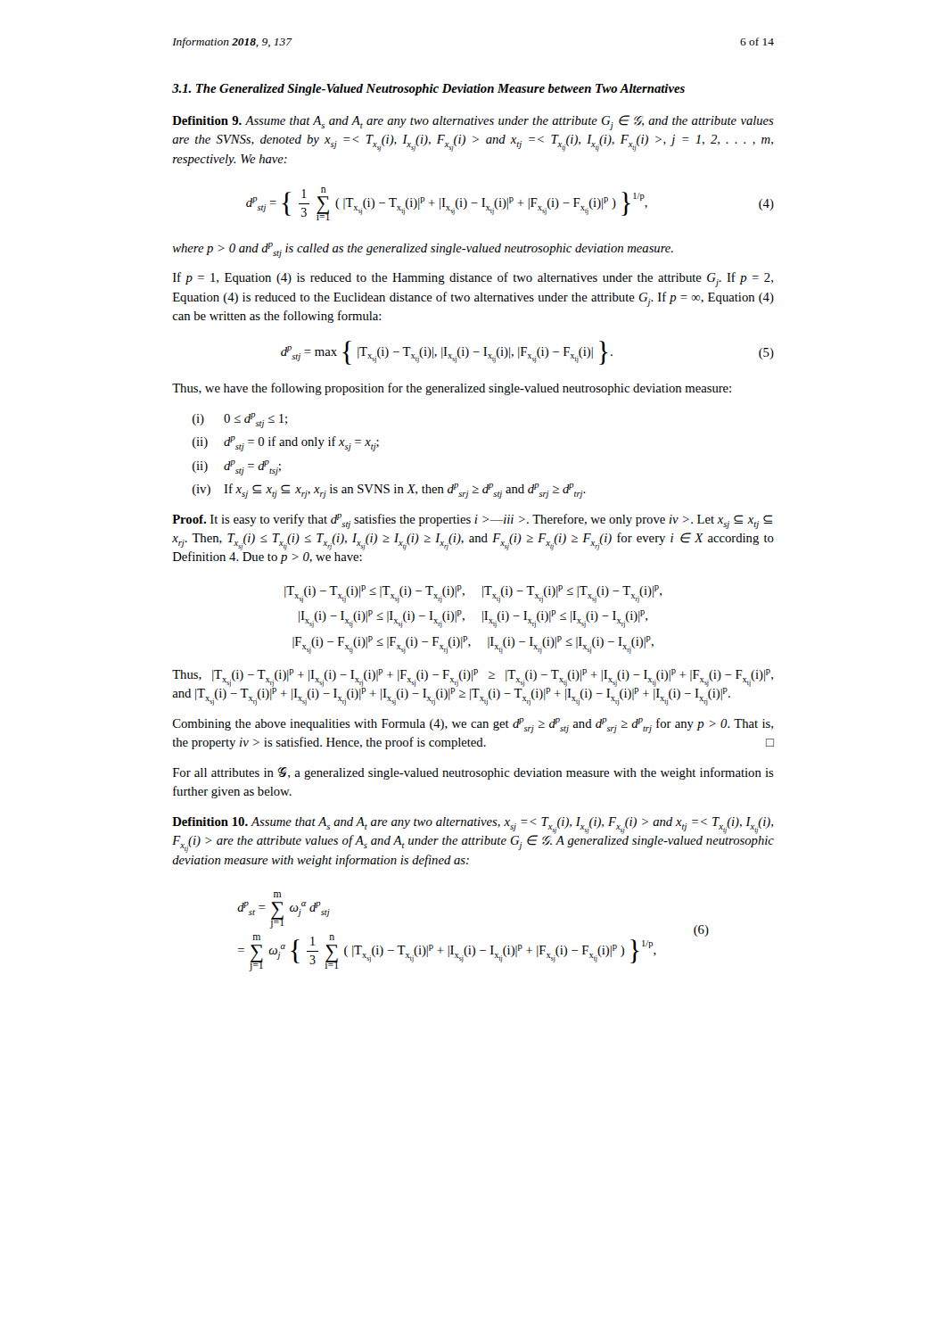Information 2018, 9, 137 6 of 14
3.1. The Generalized Single-Valued Neutrosophic Deviation Measure between Two Alternatives
Definition 9. Assume that As and At are any two alternatives under the attribute Gj ∈ 𝒢, and the attribute values are the SVNSs, denoted by xsj =< Txsj(i), Ixsj(i), Fxsj(i) > and xtj =< Txtj(i), Ixtj(i), Fxtj(i) >, j = 1, 2, . . . , m, respectively. We have:
dpstj = { 13 n∑i=1 ( |Txsj(i) − Txtj(i)|p + |Ixsj(i) − Ixtj(i)|p + |Fxsj(i) − Fxtj(i)|p ) }1/p,
(4)
where p > 0 and dpstj is called as the generalized single-valued neutrosophic deviation measure.
If p = 1, Equation (4) is reduced to the Hamming distance of two alternatives under the attribute Gj. If p = 2, Equation (4) is reduced to the Euclidean distance of two alternatives under the attribute Gj. If p = ∞, Equation (4) can be written as the following formula:
dpstj = max { |Txsj(i) − Txtj(i)|, |Ixsj(i) − Ixtj(i)|, |Fxsj(i) − Fxtj(i)| }.
(5)
Thus, we have the following proposition for the generalized single-valued neutrosophic deviation measure:
(i) 0 ≤ dpstj ≤ 1;
(ii) dpstj = 0 if and only if xsj = xtj;
(ii) dpstj = dptsj;
(iv) If xsj ⊆ xtj ⊆ xrj, xrj is an SVNS in X, then dpsrj ≥ dpstj and dpsrj ≥ dptrj.
Proof. It is easy to verify that dpstj satisfies the properties i >—iii >. Therefore, we only prove iv >. Let xsj ⊆ xtj ⊆ xrj. Then, Txsj(i) ≤ Txtj(i) ≤ Txrj(i), Ixsj(i) ≥ Ixtj(i) ≥ Ixrj(i), and Fxsj(i) ≥ Fxtj(i) ≥ Fxrj(i) for every i ∈ X according to Definition 4. Due to p > 0, we have:
|Txsj(i) − Txtj(i)|p ≤ |Txsj(i) − Txrj(i)|p, |Txtj(i) − Txrj(i)|p ≤ |Txsj(i) − Txrj(i)|p,
|Ixsj(i) − Ixtj(i)|p ≤ |Ixsj(i) − Ixrj(i)|p, |Ixtj(i) − Ixrj(i)|p ≤ |Ixsj(i) − Ixrj(i)|p,
|Fxsj(i) − Fxtj(i)|p ≤ |Fxsj(i) − Fxrj(i)|p, |Ixtj(i) − Ixrj(i)|p ≤ |Ixsj(i) − Ixrj(i)|p,
Thus, |Txsj(i) − Txrj(i)|p + |Ixsj(i) − Ixrj(i)|p + |Fxsj(i) − Fxrj(i)|p ≥ |Txsj(i) − Txtj(i)|p + |Ixsj(i) − Ixtj(i)|p + |Fxsj(i) − Fxtj(i)|p, and |Txsj(i) − Txrj(i)|p + |Ixsj(i) − Ixrj(i)|p + |Ixsj(i) − Ixrj(i)|p ≥ |Txtj(i) − Txrj(i)|p + |Ixtj(i) − Ixrj(i)|p + |Ixtj(i) − Ixrj(i)|p.
Combining the above inequalities with Formula (4), we can get dpsrj ≥ dpstj and dpsrj ≥ dptrj for any p > 0. That is, the property iv > is satisfied. Hence, the proof is completed. □
For all attributes in 𝒢, a generalized single-valued neutrosophic deviation measure with the weight information is further given as below.
Definition 10. Assume that As and At are any two alternatives, xsj =< Txsj(i), Ixsj(i), Fxsj(i) > and xtj =< Txtj(i), Ixtj(i), Fxtj(i) > are the attribute values of As and At under the attribute Gj ∈ 𝒢. A generalized single-valued neutrosophic deviation measure with weight information is defined as:
dpst = m∑j=1 ωjα dpstj
= m∑j=1 ωjα { 13 n∑i=1 ( |Txsj(i) − Txtj(i)|p + |Ixsj(i) − Ixtj(i)|p + |Fxsj(i) − Fxtj(i)|p ) }1/p,
(6)